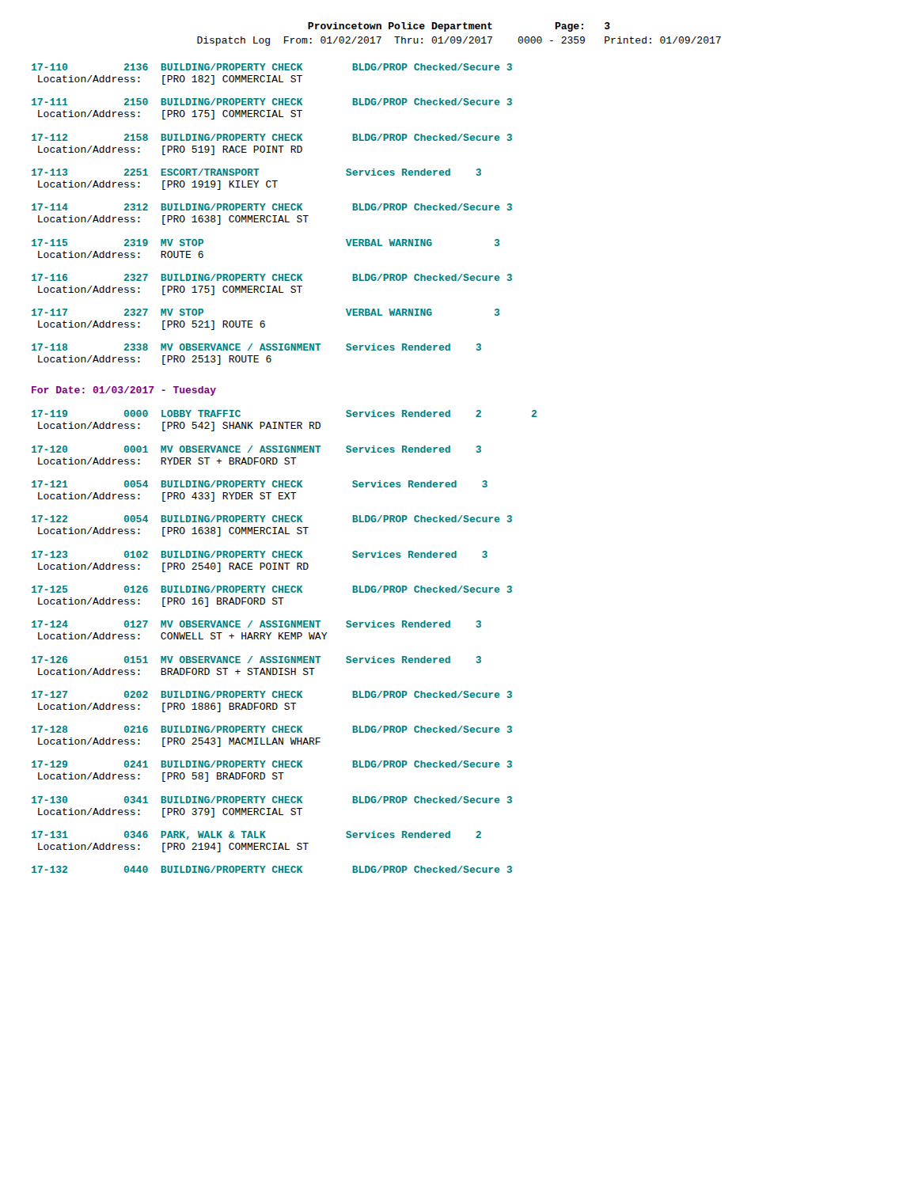Provincetown Police Department Page: 3
Dispatch Log From: 01/02/2017 Thru: 01/09/2017 0000 - 2359 Printed: 01/09/2017
17-110 2136 BUILDING/PROPERTY CHECK BLDG/PROP Checked/Secure 3
Location/Address: [PRO 182] COMMERCIAL ST
17-111 2150 BUILDING/PROPERTY CHECK BLDG/PROP Checked/Secure 3
Location/Address: [PRO 175] COMMERCIAL ST
17-112 2158 BUILDING/PROPERTY CHECK BLDG/PROP Checked/Secure 3
Location/Address: [PRO 519] RACE POINT RD
17-113 2251 ESCORT/TRANSPORT Services Rendered 3
Location/Address: [PRO 1919] KILEY CT
17-114 2312 BUILDING/PROPERTY CHECK BLDG/PROP Checked/Secure 3
Location/Address: [PRO 1638] COMMERCIAL ST
17-115 2319 MV STOP VERBAL WARNING 3
Location/Address: ROUTE 6
17-116 2327 BUILDING/PROPERTY CHECK BLDG/PROP Checked/Secure 3
Location/Address: [PRO 175] COMMERCIAL ST
17-117 2327 MV STOP VERBAL WARNING 3
Location/Address: [PRO 521] ROUTE 6
17-118 2338 MV OBSERVANCE / ASSIGNMENT Services Rendered 3
Location/Address: [PRO 2513] ROUTE 6
For Date: 01/03/2017 - Tuesday
17-119 0000 LOBBY TRAFFIC Services Rendered 2 2
Location/Address: [PRO 542] SHANK PAINTER RD
17-120 0001 MV OBSERVANCE / ASSIGNMENT Services Rendered 3
Location/Address: RYDER ST + BRADFORD ST
17-121 0054 BUILDING/PROPERTY CHECK Services Rendered 3
Location/Address: [PRO 433] RYDER ST EXT
17-122 0054 BUILDING/PROPERTY CHECK BLDG/PROP Checked/Secure 3
Location/Address: [PRO 1638] COMMERCIAL ST
17-123 0102 BUILDING/PROPERTY CHECK Services Rendered 3
Location/Address: [PRO 2540] RACE POINT RD
17-125 0126 BUILDING/PROPERTY CHECK BLDG/PROP Checked/Secure 3
Location/Address: [PRO 16] BRADFORD ST
17-124 0127 MV OBSERVANCE / ASSIGNMENT Services Rendered 3
Location/Address: CONWELL ST + HARRY KEMP WAY
17-126 0151 MV OBSERVANCE / ASSIGNMENT Services Rendered 3
Location/Address: BRADFORD ST + STANDISH ST
17-127 0202 BUILDING/PROPERTY CHECK BLDG/PROP Checked/Secure 3
Location/Address: [PRO 1886] BRADFORD ST
17-128 0216 BUILDING/PROPERTY CHECK BLDG/PROP Checked/Secure 3
Location/Address: [PRO 2543] MACMILLAN WHARF
17-129 0241 BUILDING/PROPERTY CHECK BLDG/PROP Checked/Secure 3
Location/Address: [PRO 58] BRADFORD ST
17-130 0341 BUILDING/PROPERTY CHECK BLDG/PROP Checked/Secure 3
Location/Address: [PRO 379] COMMERCIAL ST
17-131 0346 PARK, WALK & TALK Services Rendered 2
Location/Address: [PRO 2194] COMMERCIAL ST
17-132 0440 BUILDING/PROPERTY CHECK BLDG/PROP Checked/Secure 3